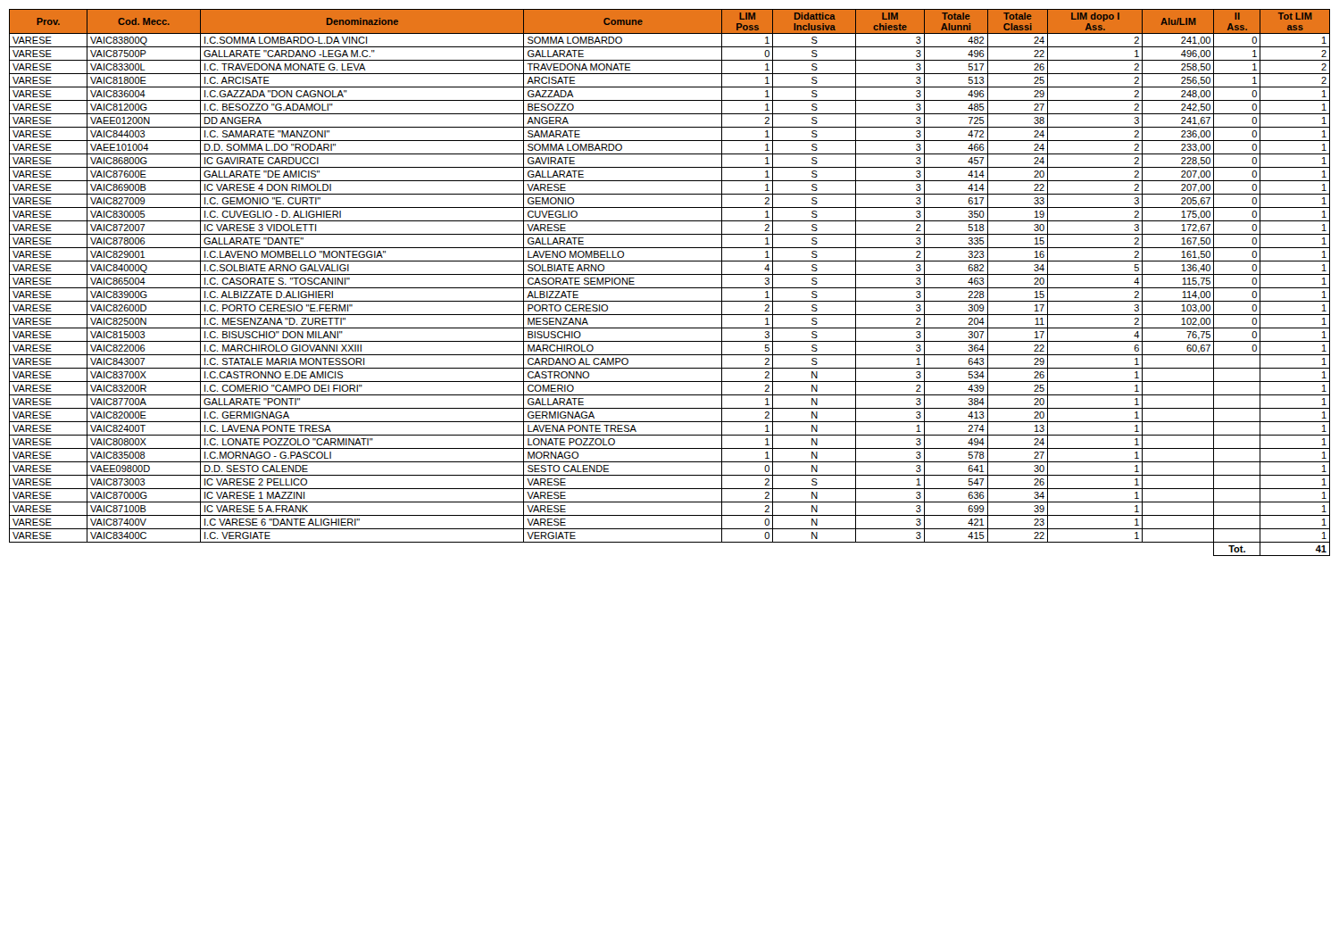| Prov. | Cod. Mecc. | Denominazione | Comune | LIM Poss | Didattica Inclusiva | LIM chieste | Totale Alunni | Totale Classi | LIM dopo I Ass. | Alu/LIM | II Ass. | Tot LIM ass |
| --- | --- | --- | --- | --- | --- | --- | --- | --- | --- | --- | --- | --- |
| VARESE | VAIC83800Q | I.C.SOMMA LOMBARDO-L.DA VINCI | SOMMA LOMBARDO | 1 | S | 3 | 482 | 24 | 2 | 241,00 | 0 | 1 |
| VARESE | VAIC87500P | GALLARATE "CARDANO -LEGA M.C." | GALLARATE | 0 | S | 3 | 496 | 22 | 1 | 496,00 | 1 | 2 |
| VARESE | VAIC83300L | I.C. TRAVEDONA MONATE G. LEVA | TRAVEDONA MONATE | 1 | S | 3 | 517 | 26 | 2 | 258,50 | 1 | 2 |
| VARESE | VAIC81800E | I.C. ARCISATE | ARCISATE | 1 | S | 3 | 513 | 25 | 2 | 256,50 | 1 | 2 |
| VARESE | VAIC836004 | I.C.GAZZADA "DON CAGNOLA" | GAZZADA | 1 | S | 3 | 496 | 29 | 2 | 248,00 | 0 | 1 |
| VARESE | VAIC81200G | I.C. BESOZZO "G.ADAMOLI" | BESOZZO | 1 | S | 3 | 485 | 27 | 2 | 242,50 | 0 | 1 |
| VARESE | VAEE01200N | DD ANGERA | ANGERA | 2 | S | 3 | 725 | 38 | 3 | 241,67 | 0 | 1 |
| VARESE | VAIC844003 | I.C. SAMARATE "MANZONI" | SAMARATE | 1 | S | 3 | 472 | 24 | 2 | 236,00 | 0 | 1 |
| VARESE | VAEE101004 | D.D. SOMMA L.DO "RODARI" | SOMMA LOMBARDO | 1 | S | 3 | 466 | 24 | 2 | 233,00 | 0 | 1 |
| VARESE | VAIC86800G | IC GAVIRATE CARDUCCI | GAVIRATE | 1 | S | 3 | 457 | 24 | 2 | 228,50 | 0 | 1 |
| VARESE | VAIC87600E | GALLARATE "DE AMICIS" | GALLARATE | 1 | S | 3 | 414 | 20 | 2 | 207,00 | 0 | 1 |
| VARESE | VAIC86900B | IC VARESE 4 DON RIMOLDI | VARESE | 1 | S | 3 | 414 | 22 | 2 | 207,00 | 0 | 1 |
| VARESE | VAIC827009 | I.C. GEMONIO "E. CURTI" | GEMONIO | 2 | S | 3 | 617 | 33 | 3 | 205,67 | 0 | 1 |
| VARESE | VAIC830005 | I.C. CUVEGLIO - D. ALIGHIERI | CUVEGLIO | 1 | S | 3 | 350 | 19 | 2 | 175,00 | 0 | 1 |
| VARESE | VAIC872007 | IC VARESE 3 VIDOLETTI | VARESE | 2 | S | 2 | 518 | 30 | 3 | 172,67 | 0 | 1 |
| VARESE | VAIC878006 | GALLARATE "DANTE" | GALLARATE | 1 | S | 3 | 335 | 15 | 2 | 167,50 | 0 | 1 |
| VARESE | VAIC829001 | I.C.LAVENO MOMBELLO "MONTEGGIA" | LAVENO MOMBELLO | 1 | S | 2 | 323 | 16 | 2 | 161,50 | 0 | 1 |
| VARESE | VAIC84000Q | I.C.SOLBIATE ARNO GALVALIGI | SOLBIATE ARNO | 4 | S | 3 | 682 | 34 | 5 | 136,40 | 0 | 1 |
| VARESE | VAIC865004 | I.C. CASORATE S. "TOSCANINI" | CASORATE SEMPIONE | 3 | S | 3 | 463 | 20 | 4 | 115,75 | 0 | 1 |
| VARESE | VAIC83900G | I.C. ALBIZZATE D.ALIGHIERI | ALBIZZATE | 1 | S | 3 | 228 | 15 | 2 | 114,00 | 0 | 1 |
| VARESE | VAIC82600D | I.C. PORTO CERESIO "E.FERMI" | PORTO CERESIO | 2 | S | 3 | 309 | 17 | 3 | 103,00 | 0 | 1 |
| VARESE | VAIC82500N | I.C. MESENZANA "D. ZURETTI" | MESENZANA | 1 | S | 2 | 204 | 11 | 2 | 102,00 | 0 | 1 |
| VARESE | VAIC815003 | I.C. BISUSCHIO" DON MILANI" | BISUSCHIO | 3 | S | 3 | 307 | 17 | 4 | 76,75 | 0 | 1 |
| VARESE | VAIC822006 | I.C. MARCHIROLO GIOVANNI XXIII | MARCHIROLO | 5 | S | 3 | 364 | 22 | 6 | 60,67 | 0 | 1 |
| VARESE | VAIC843007 | I.C. STATALE MARIA MONTESSORI | CARDANO AL CAMPO | 2 | S | 1 | 643 | 29 | 1 | | | 1 |
| VARESE | VAIC83700X | I.C.CASTRONNO E.DE AMICIS | CASTRONNO | 2 | N | 3 | 534 | 26 | 1 | | | 1 |
| VARESE | VAIC83200R | I.C. COMERIO "CAMPO DEI FIORI" | COMERIO | 2 | N | 2 | 439 | 25 | 1 | | | 1 |
| VARESE | VAIC87700A | GALLARATE "PONTI" | GALLARATE | 1 | N | 3 | 384 | 20 | 1 | | | 1 |
| VARESE | VAIC82000E | I.C. GERMIGNAGA | GERMIGNAGA | 2 | N | 3 | 413 | 20 | 1 | | | 1 |
| VARESE | VAIC82400T | I.C. LAVENA PONTE TRESA | LAVENA PONTE TRESA | 1 | N | 1 | 274 | 13 | 1 | | | 1 |
| VARESE | VAIC80800X | I.C. LONATE POZZOLO "CARMINATI" | LONATE POZZOLO | 1 | N | 3 | 494 | 24 | 1 | | | 1 |
| VARESE | VAIC835008 | I.C.MORNAGO - G.PASCOLI | MORNAGO | 1 | N | 3 | 578 | 27 | 1 | | | 1 |
| VARESE | VAEE09800D | D.D. SESTO CALENDE | SESTO CALENDE | 0 | N | 3 | 641 | 30 | 1 | | | 1 |
| VARESE | VAIC873003 | IC VARESE 2 PELLICO | VARESE | 2 | S | 1 | 547 | 26 | 1 | | | 1 |
| VARESE | VAIC87000G | IC VARESE 1 MAZZINI | VARESE | 2 | N | 3 | 636 | 34 | 1 | | | 1 |
| VARESE | VAIC87100B | IC VARESE 5 A.FRANK | VARESE | 2 | N | 3 | 699 | 39 | 1 | | | 1 |
| VARESE | VAIC87400V | I.C VARESE 6 "DANTE ALIGHIERI" | VARESE | 0 | N | 3 | 421 | 23 | 1 | | | 1 |
| VARESE | VAIC83400C | I.C. VERGIATE | VERGIATE | 0 | N | 3 | 415 | 22 | 1 | | | 1 |
| | Tot. | 41 |